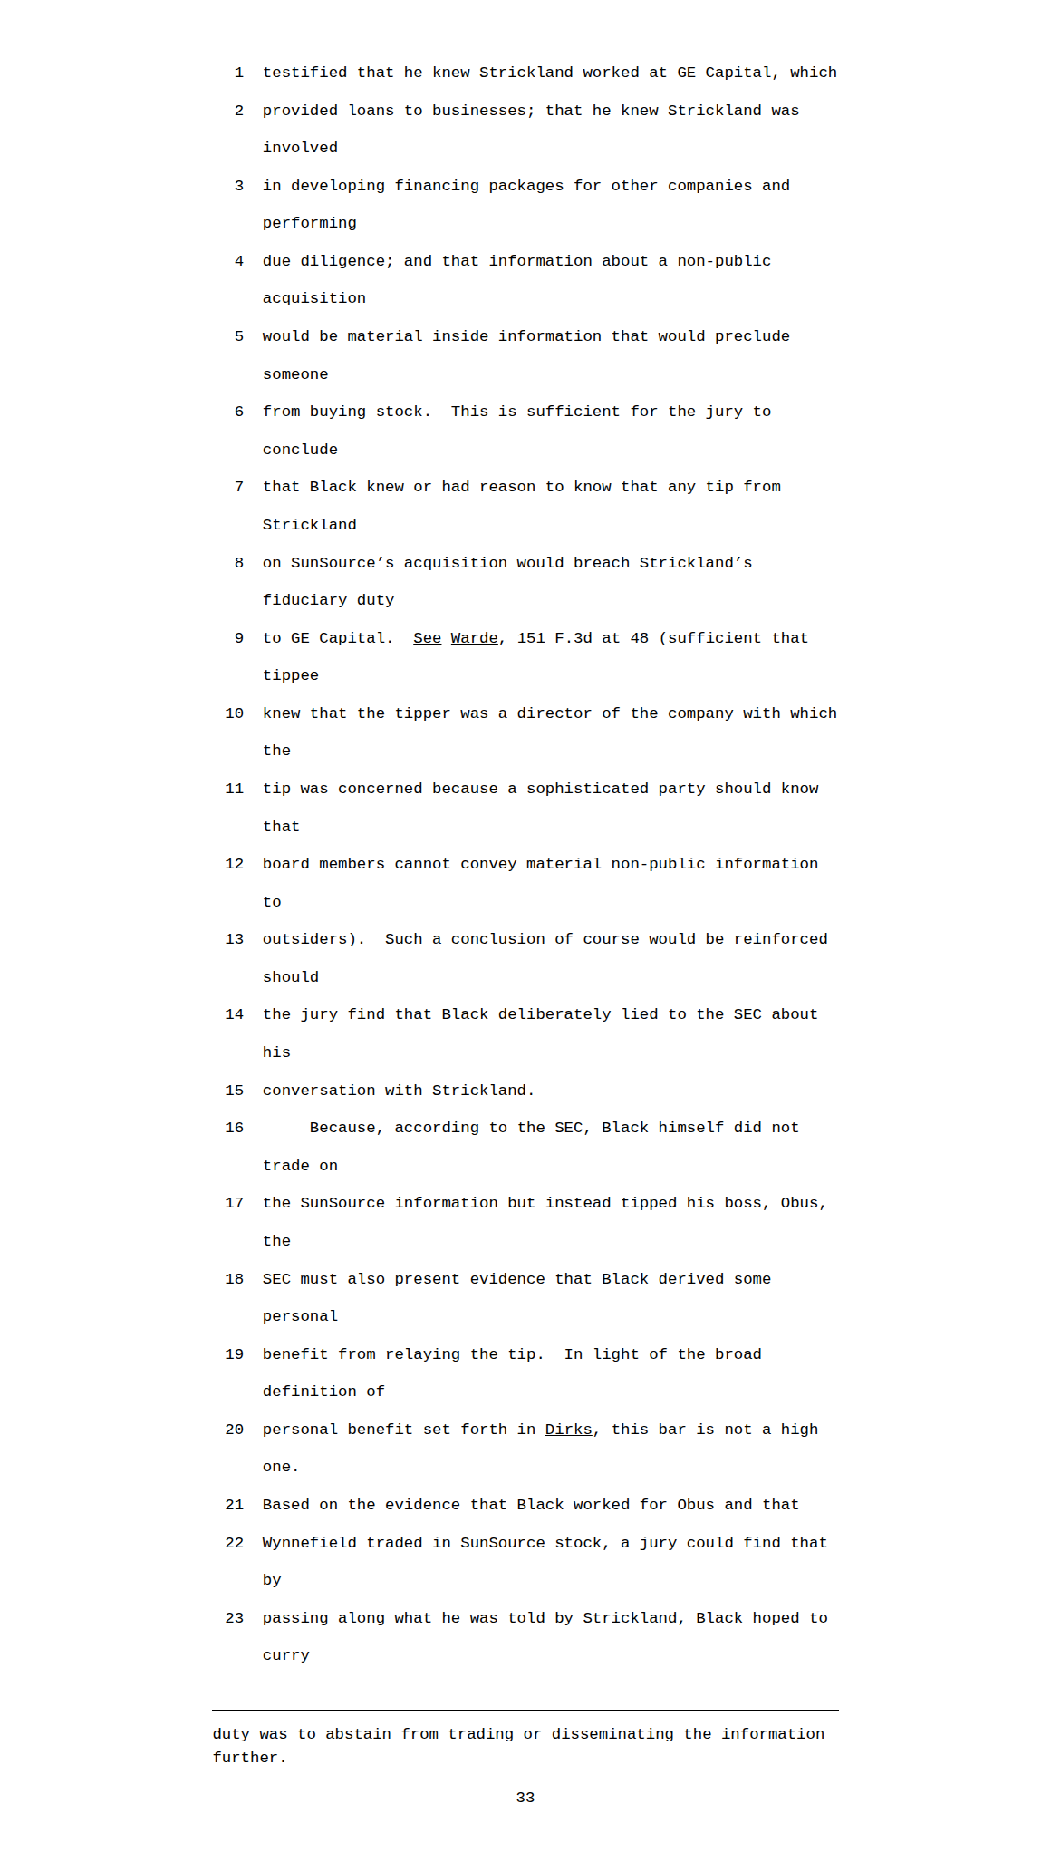testified that he knew Strickland worked at GE Capital, which
provided loans to businesses; that he knew Strickland was involved
in developing financing packages for other companies and performing
due diligence; and that information about a non-public acquisition
would be material inside information that would preclude someone
from buying stock. This is sufficient for the jury to conclude
that Black knew or had reason to know that any tip from Strickland
on SunSource’s acquisition would breach Strickland’s fiduciary duty
to GE Capital. See Warde, 151 F.3d at 48 (sufficient that tippee
knew that the tipper was a director of the company with which the
tip was concerned because a sophisticated party should know that
board members cannot convey material non-public information to
outsiders). Such a conclusion of course would be reinforced should
the jury find that Black deliberately lied to the SEC about his
conversation with Strickland.
Because, according to the SEC, Black himself did not trade on
the SunSource information but instead tipped his boss, Obus, the
SEC must also present evidence that Black derived some personal
benefit from relaying the tip. In light of the broad definition of
personal benefit set forth in Dirks, this bar is not a high one.
Based on the evidence that Black worked for Obus and that
Wynnefield traded in SunSource stock, a jury could find that by
passing along what he was told by Strickland, Black hoped to curry
duty was to abstain from trading or disseminating the information further.
33